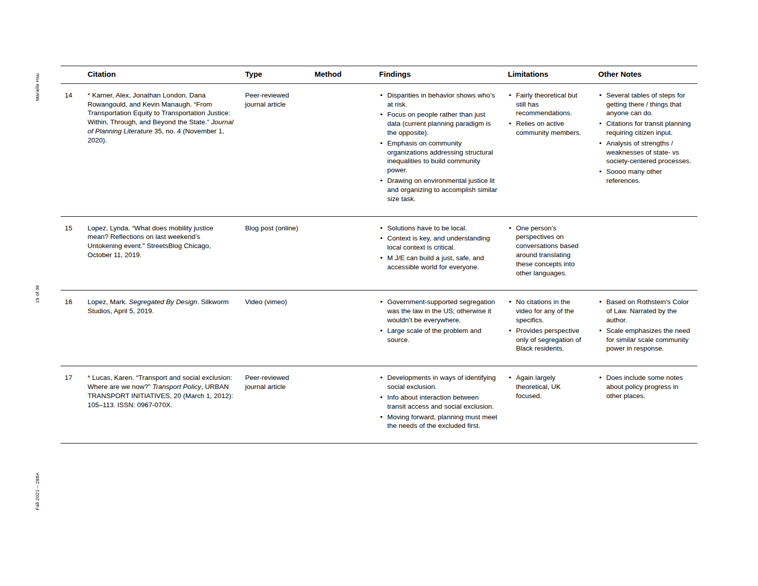Marielle Hsu
19 of 36
Fall 2021 – 298A
| | Citation | Type | Method | Findings | Limitations | Other Notes |
| --- | --- | --- | --- | --- | --- | --- |
| 14 | * Karner, Alex, Jonathan London, Dana Rowangould, and Kevin Manaugh. “From Transportation Equity to Transportation Justice: Within, Through, and Beyond the State.” Journal of Planning Literature 35, no. 4 (November 1, 2020). | Peer-reviewed journal article | | Disparities in behavior shows who’s at risk. Focus on people rather than just data (current planning paradigm is the opposite). Emphasis on community organizations addressing structural inequalities to build community power. Drawing on environmental justice lit and organizing to accomplish similar size task. | Fairly theoretical but still has recommendations. Relies on active community members. | Several tables of steps for getting there / things that anyone can do. Citations for transit planning requiring citizen input. Analysis of strengths / weaknesses of state- vs society-centered processes. Soooo many other references. |
| 15 | Lopez, Lynda. “What does mobility justice mean? Reflections on last weekend’s Untokening event.” StreetsBlog Chicago, October 11, 2019. | Blog post (online) | | Solutions have to be local. Context is key, and understanding local context is critical. M J/E can build a just, safe, and accessible world for everyone. | One person’s perspectives on conversations based around translating these concepts into other languages. | |
| 16 | Lopez, Mark. Segregated By Design . Silkworm Studios, April 5, 2019. | Video (vimeo) | | Government-supported segregation was the law in the US; otherwise it wouldn’t be everywhere. Large scale of the problem and source. | No citations in the video for any of the specifics. Provides perspective only of segregation of Black residents. | Based on Rothstein’s Color of Law. Narrated by the author. Scale emphasizes the need for similar scale community power in response. |
| 17 | * Lucas, Karen. “Transport and social exclusion: Where are we now?” Transport Policy , URBAN TRANSPORT INITIATIVES, 20 (March 1, 2012): 105–113. ISSN: 0967-070X. | Peer-reviewed journal article | | Developments in ways of identifying social exclusion. Info about interaction between transit access and social exclusion. Moving forward, planning must meet the needs of the excluded first. | Again largely theoretical, UK focused. | Does include some notes about policy progress in other places. |